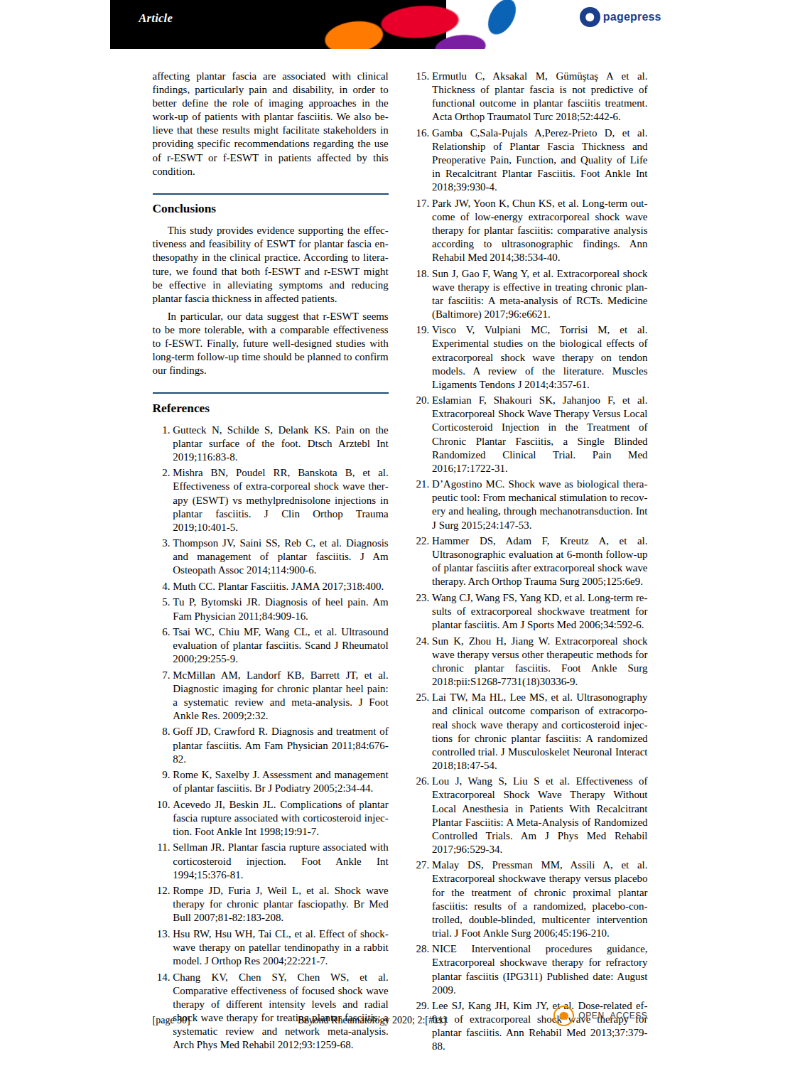Article
pagepress
affecting plantar fascia are associated with clinical findings, particularly pain and disability, in order to better define the role of imaging approaches in the work-up of patients with plantar fasciitis. We also believe that these results might facilitate stakeholders in providing specific recommendations regarding the use of r-ESWT or f-ESWT in patients affected by this condition.
Conclusions
This study provides evidence supporting the effectiveness and feasibility of ESWT for plantar fascia enthesopathy in the clinical practice. According to literature, we found that both f-ESWT and r-ESWT might be effective in alleviating symptoms and reducing plantar fascia thickness in affected patients.
In particular, our data suggest that r-ESWT seems to be more tolerable, with a comparable effectiveness to f-ESWT. Finally, future well-designed studies with long-term follow-up time should be planned to confirm our findings.
References
Gutteck N, Schilde S, Delank KS. Pain on the plantar surface of the foot. Dtsch Arztebl Int 2019;116:83-8.
Mishra BN, Poudel RR, Banskota B, et al. Effectiveness of extra-corporeal shock wave therapy (ESWT) vs methylprednisolone injections in plantar fasciitis. J Clin Orthop Trauma 2019;10:401-5.
Thompson JV, Saini SS, Reb C, et al. Diagnosis and management of plantar fasciitis. J Am Osteopath Assoc 2014;114:900-6.
Muth CC. Plantar Fasciitis. JAMA 2017;318:400.
Tu P, Bytomski JR. Diagnosis of heel pain. Am Fam Physician 2011;84:909-16.
Tsai WC, Chiu MF, Wang CL, et al. Ultrasound evaluation of plantar fasciitis. Scand J Rheumatol 2000;29:255-9.
McMillan AM, Landorf KB, Barrett JT, et al. Diagnostic imaging for chronic plantar heel pain: a systematic review and meta-analysis. J Foot Ankle Res. 2009;2:32.
Goff JD, Crawford R. Diagnosis and treatment of plantar fasciitis. Am Fam Physician 2011;84:676-82.
Rome K, Saxelby J. Assessment and management of plantar fasciitis. Br J Podiatry 2005;2:34-44.
Acevedo JI, Beskin JL. Complications of plantar fascia rupture associated with corticosteroid injection. Foot Ankle Int 1998;19:91-7.
Sellman JR. Plantar fascia rupture associated with corticosteroid injection. Foot Ankle Int 1994;15:376-81.
Rompe JD, Furia J, Weil L, et al. Shock wave therapy for chronic plantar fasciopathy. Br Med Bull 2007;81-82:183-208.
Hsu RW, Hsu WH, Tai CL, et al. Effect of shock-wave therapy on patellar tendinopathy in a rabbit model. J Orthop Res 2004;22:221-7.
Chang KV, Chen SY, Chen WS, et al. Comparative effectiveness of focused shock wave therapy of different intensity levels and radial shock wave therapy for treating plantar fasciitis: a systematic review and network meta-analysis. Arch Phys Med Rehabil 2012;93:1259-68.
Ermutlu C, Aksakal M, Gümüştaş A et al. Thickness of plantar fascia is not predictive of functional outcome in plantar fasciitis treatment. Acta Orthop Traumatol Turc 2018;52:442-6.
Gamba C,Sala-Pujals A,Perez-Prieto D, et al. Relationship of Plantar Fascia Thickness and Preoperative Pain, Function, and Quality of Life in Recalcitrant Plantar Fasciitis. Foot Ankle Int 2018;39:930-4.
Park JW, Yoon K, Chun KS, et al. Long-term outcome of low-energy extracorporeal shock wave therapy for plantar fasciitis: comparative analysis according to ultrasonographic findings. Ann Rehabil Med 2014;38:534-40.
Sun J, Gao F, Wang Y, et al. Extracorporeal shock wave therapy is effective in treating chronic plantar fasciitis: A meta-analysis of RCTs. Medicine (Baltimore) 2017;96:e6621.
Visco V, Vulpiani MC, Torrisi M, et al. Experimental studies on the biological effects of extracorporeal shock wave therapy on tendon models. A review of the literature. Muscles Ligaments Tendons J 2014;4:357-61.
Eslamian F, Shakouri SK, Jahanjoo F, et al. Extracorporeal Shock Wave Therapy Versus Local Corticosteroid Injection in the Treatment of Chronic Plantar Fasciitis, a Single Blinded Randomized Clinical Trial. Pain Med 2016;17:1722-31.
D’Agostino MC. Shock wave as biological therapeutic tool: From mechanical stimulation to recovery and healing, through mechanotransduction. Int J Surg 2015;24:147-53.
Hammer DS, Adam F, Kreutz A, et al. Ultrasonographic evaluation at 6-month follow-up of plantar fasciitis after extracorporeal shock wave therapy. Arch Orthop Trauma Surg 2005;125:6e9.
Wang CJ, Wang FS, Yang KD, et al. Long-term results of extracorporeal shockwave treatment for plantar fasciitis. Am J Sports Med 2006;34:592-6.
Sun K, Zhou H, Jiang W. Extracorporeal shock wave therapy versus other therapeutic methods for chronic plantar fasciitis. Foot Ankle Surg 2018:pii:S1268-7731(18)30336-9.
Lai TW, Ma HL, Lee MS, et al. Ultrasonography and clinical outcome comparison of extracorporeal shock wave therapy and corticosteroid injections for chronic plantar fasciitis: A randomized controlled trial. J Musculoskelet Neuronal Interact 2018;18:47-54.
Lou J, Wang S, Liu S et al. Effectiveness of Extracorporeal Shock Wave Therapy Without Local Anesthesia in Patients With Recalcitrant Plantar Fasciitis: A Meta-Analysis of Randomized Controlled Trials. Am J Phys Med Rehabil 2017;96:529-34.
Malay DS, Pressman MM, Assili A, et al. Extracorporeal shockwave therapy versus placebo for the treatment of chronic proximal plantar fasciitis: results of a randomized, placebo-controlled, double-blinded, multicenter intervention trial. J Foot Ankle Surg 2006;45:196-210.
NICE Interventional procedures guidance, Extracorporeal shockwave therapy for refractory plantar fasciitis (IPG311) Published date: August 2009.
Lee SJ, Kang JH, Kim JY, et al. Dose-related effect of extracorporeal shock wave therapy for plantar fasciitis. Ann Rehabil Med 2013;37:379-88.
[page 30]
Beyond Rheumatology 2020; 2:[#11]
OPEN ACCESS